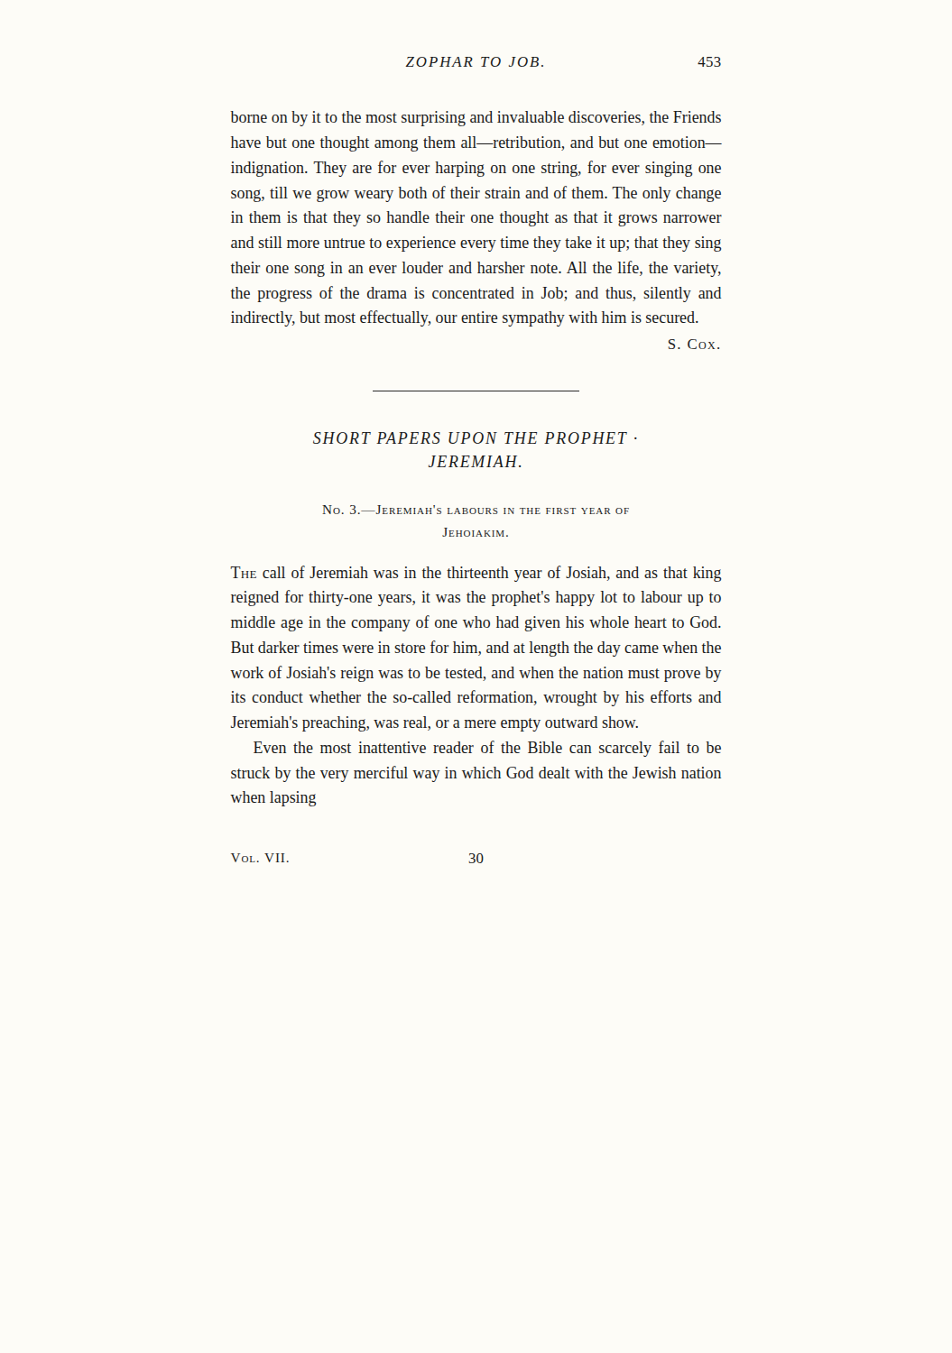Zophar to Job. 453
borne on by it to the most surprising and invaluable discoveries, the Friends have but one thought among them all—retribution, and but one emotion—indignation. They are for ever harping on one string, for ever singing one song, till we grow weary both of their strain and of them. The only change in them is that they so handle their one thought as that it grows narrower and still more untrue to experience every time they take it up; that they sing their one song in an ever louder and harsher note. All the life, the variety, the progress of the drama is concentrated in Job; and thus, silently and indirectly, but most effectually, our entire sympathy with him is secured.
S. Cox.
Short Papers upon the Prophet ·
Jeremiah.
No. 3.—Jeremiah's labours in the first year of
Jehoiakim.
The call of Jeremiah was in the thirteenth year of Josiah, and as that king reigned for thirty-one years, it was the prophet's happy lot to labour up to middle age in the company of one who had given his whole heart to God. But darker times were in store for him, and at length the day came when the work of Josiah's reign was to be tested, and when the nation must prove by its conduct whether the so-called reformation, wrought by his efforts and Jeremiah's preaching, was real, or a mere empty outward show.
Even the most inattentive reader of the Bible can scarcely fail to be struck by the very merciful way in which God dealt with the Jewish nation when lapsing
Vol. VII. 30